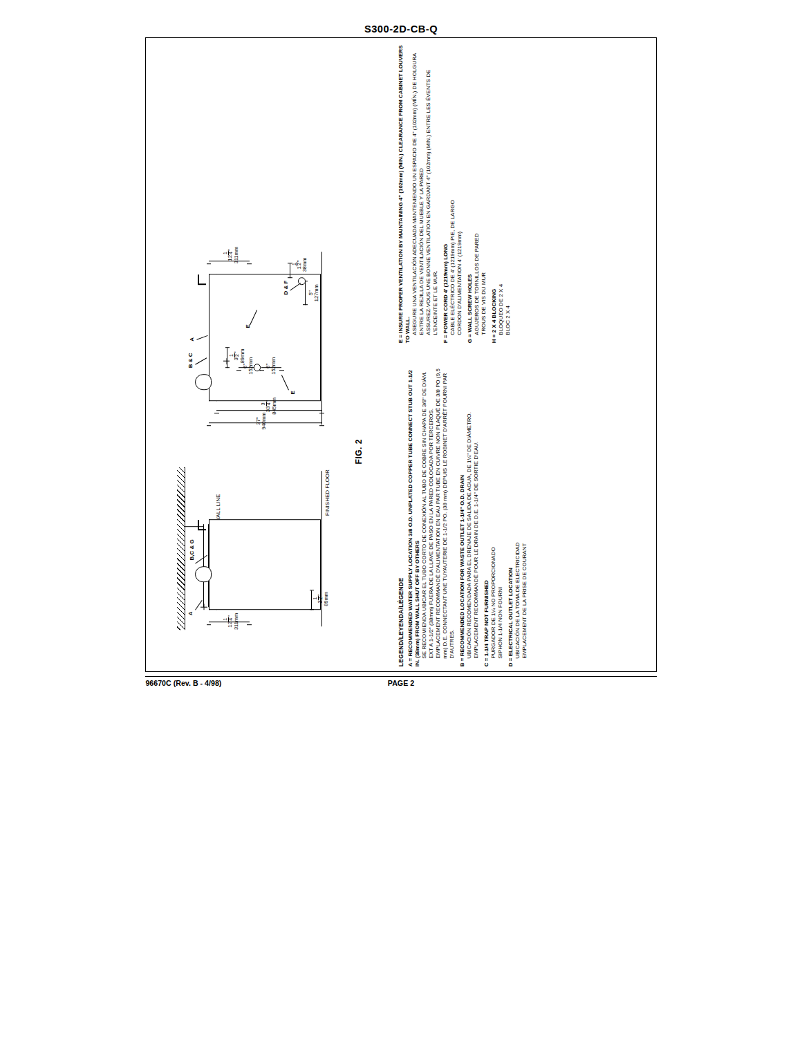S300-2D-CB-Q
WALL LINE
FINISHED FLOOR
1214" 311mm
312" 89mm
A
B,C & G
37" 940mm
3334" 845mm
1214" 311mm
6" 152mm
6" 152mm
312" 89mm
5" 127mm
112" 38mm
B & C
A
E
E
D & F
FIG. 2
LEGEND/LEYENDA/LÉGENDE
A = RECOMMENDED WATER SUPPLY LOCATION 3/8 O.D. UNPLATED COPPER TUBE CONNECT STUB OUT 1-1/2 IN. (38mm) FROM WALL SHUT OFF BY OTHERS SE RECOMIENDA UBICAR EL TUBO CORTO DE CONEXIÓN AL TUBO DE COBRE SIN CHAPA DE 3/8" DE DIÁM. EXT A 1-1/2" (38mm) FUERA DE LA LLAVE DE PASO EN LA PARED COLOCADA POR TERCEROS. EMPLACEMENT RECOMMANDÉ D'ALIMENTATION EN EAU PAR TUBE EN CUIVRE NON PLAQUÉ DE 3/8 PO (9,5 mm) D.E. CONNECTANT UNE TUYAUTERIE DE 1-1/2 PO. (38 mm) DEPUIS LE ROBINET D'ARRÊT FOURNI PAR D'AUTRES.
B = RECOMMENDED LOCATION FOR WASTE OUTLET 1-1/4" O.D. DRAIN UBICACIÓN RECOMENDADA PARA EL DRENAJE DE SALIDA DE AGUA, DE 1¼" DE DIÁMETRO. EMPLACEMENT RECOMMANDÉ POUR LE DRAIN DE D.E. 1-1/4" DE SORTIE D'EAU.
C = 1-1/4 TRAP NOT FURNISHED PURGADOR DE 1¼ NO PROPORCIONADO SIPHON 1-1/4 NON FOURNI
D = ELECTRICAL OUTLET LOCATION UBICACIÓN DE LA TOMA DE ELECTRICIDAD EMPLACEMENT DE LA PRISE DE COURANT
E = INSURE PROPER VENTILATION BY MAINTAINING 4" (102mm) (MIN.) CLEARANCE FROM CABINET LOUVERS TO WALL. ASEGURE UNA VENTILACIÓN ADECUADA MANTENIENDO UN ESPACIO DE 4" (102mm) (MÍN.) DE HOLGURA ENTRE LA REJILLA DE VENTILACIÓN DEL MUEBLE Y LA PARED ASSUREZ-VOUS UNE BONNE VENTILATION EN GARDANT 4" (102mm) (MIN.) ENTRE LES ÉVENTS DE L'ENCEINTE ET LE MUR.
F = POWER CORD 4' (1219mm) LONG CABLE ELÉCTRICO DE 4' (1219mm) PIE, DE LARGO CORDON D'ALIMENTATION 4' (1219mm)
G = WALL SCREW HOLES AGUJEROS DE TORNILLOS DE PARED TROUS DE VIS DU MUR
H = 2 X 4 BLOCKING BLOQUEO DE 2 X 4 BLOC 2 X 4
96670C (Rev. B - 4/98)
PAGE 2